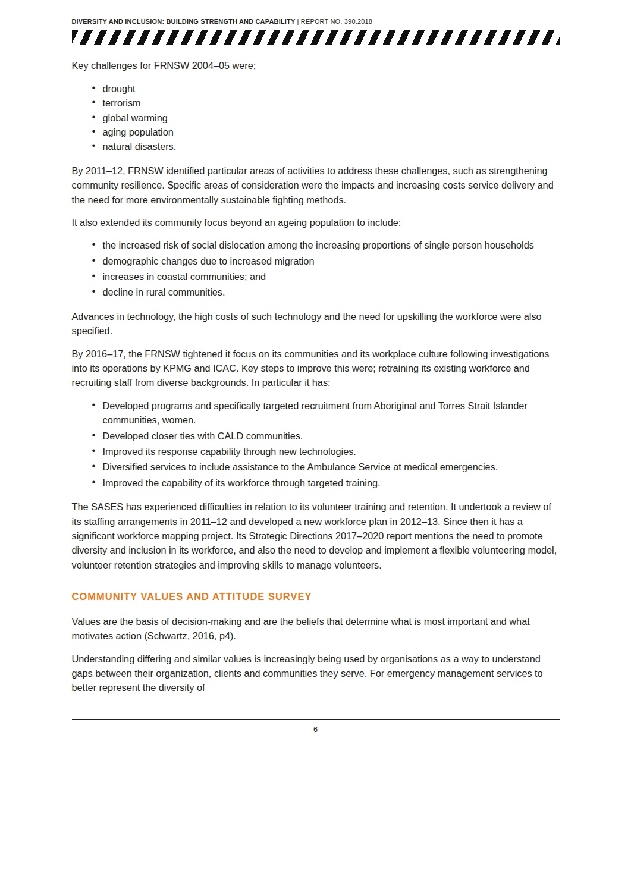Diversity and Inclusion: Building Strength and Capability | Report No. 390.2018
Key challenges for FRNSW 2004–05 were;
drought
terrorism
global warming
aging population
natural disasters.
By 2011–12, FRNSW identified particular areas of activities to address these challenges, such as strengthening community resilience. Specific areas of consideration were the impacts and increasing costs service delivery and the need for more environmentally sustainable fighting methods.
It also extended its community focus beyond an ageing population to include:
the increased risk of social dislocation among the increasing proportions of single person households
demographic changes due to increased migration
increases in coastal communities; and
decline in rural communities.
Advances in technology, the high costs of such technology and the need for upskilling the workforce were also specified.
By 2016–17, the FRNSW tightened it focus on its communities and its workplace culture following investigations into its operations by KPMG and ICAC. Key steps to improve this were; retraining its existing workforce and recruiting staff from diverse backgrounds. In particular it has:
Developed programs and specifically targeted recruitment from Aboriginal and Torres Strait Islander communities, women.
Developed closer ties with CALD communities.
Improved its response capability through new technologies.
Diversified services to include assistance to the Ambulance Service at medical emergencies.
Improved the capability of its workforce through targeted training.
The SASES has experienced difficulties in relation to its volunteer training and retention. It undertook a review of its staffing arrangements in 2011–12 and developed a new workforce plan in 2012–13. Since then it has a significant workforce mapping project. Its Strategic Directions 2017–2020 report mentions the need to promote diversity and inclusion in its workforce, and also the need to develop and implement a flexible volunteering model, volunteer retention strategies and improving skills to manage volunteers.
Community values and attitude survey
Values are the basis of decision-making and are the beliefs that determine what is most important and what motivates action (Schwartz, 2016, p4).
Understanding differing and similar values is increasingly being used by organisations as a way to understand gaps between their organization, clients and communities they serve. For emergency management services to better represent the diversity of
6